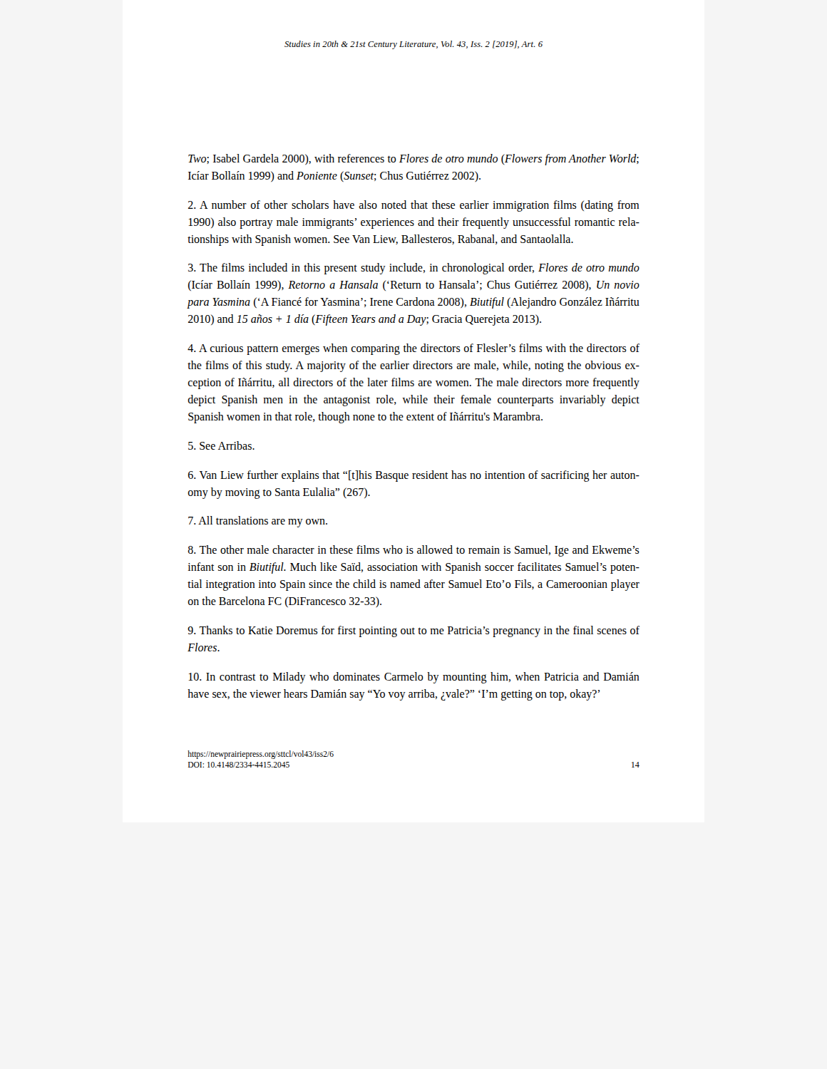Studies in 20th & 21st Century Literature, Vol. 43, Iss. 2 [2019], Art. 6
Two; Isabel Gardela 2000), with references to Flores de otro mundo (Flowers from Another World; Icíar Bollaín 1999) and Poniente (Sunset; Chus Gutiérrez 2002).
2. A number of other scholars have also noted that these earlier immigration films (dating from 1990) also portray male immigrants’ experiences and their frequently unsuccessful romantic relationships with Spanish women. See Van Liew, Ballesteros, Rabanal, and Santaolalla.
3. The films included in this present study include, in chronological order, Flores de otro mundo (Icíar Bollaín 1999), Retorno a Hansala (‘Return to Hansala’; Chus Gutiérrez 2008), Un novio para Yasmina (‘A Fiancé for Yasmina’; Irene Cardona 2008), Biutiful (Alejandro González Iñárritu 2010) and 15 años + 1 día (Fifteen Years and a Day; Gracia Querejeta 2013).
4. A curious pattern emerges when comparing the directors of Flesler’s films with the directors of the films of this study. A majority of the earlier directors are male, while, noting the obvious exception of Iñárritu, all directors of the later films are women. The male directors more frequently depict Spanish men in the antagonist role, while their female counterparts invariably depict Spanish women in that role, though none to the extent of Iñárritu's Marambra.
5. See Arribas.
6. Van Liew further explains that “[t]his Basque resident has no intention of sacrificing her autonomy by moving to Santa Eulalia” (267).
7. All translations are my own.
8. The other male character in these films who is allowed to remain is Samuel, Ige and Ekweme’s infant son in Biutiful. Much like Saïd, association with Spanish soccer facilitates Samuel’s potential integration into Spain since the child is named after Samuel Eto’o Fils, a Cameroonian player on the Barcelona FC (DiFrancesco 32-33).
9. Thanks to Katie Doremus for first pointing out to me Patricia’s pregnancy in the final scenes of Flores.
10. In contrast to Milady who dominates Carmelo by mounting him, when Patricia and Damián have sex, the viewer hears Damián say “Yo voy arriba, ¿vale?” ‘I’m getting on top, okay?’
https://newprairiepress.org/sttcl/vol43/iss2/6
DOI: 10.4148/2334-4415.2045
14